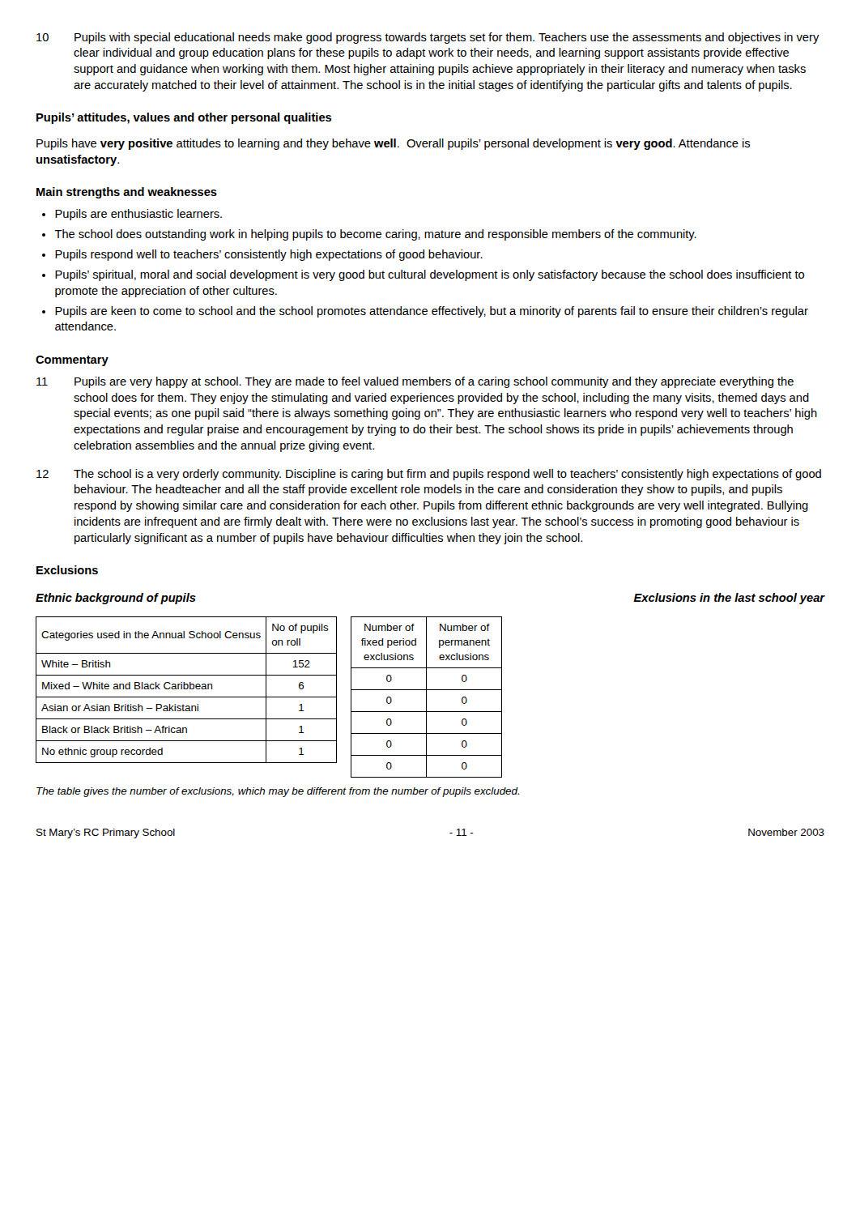10
Pupils with special educational needs make good progress towards targets set for them. Teachers use the assessments and objectives in very clear individual and group education plans for these pupils to adapt work to their needs, and learning support assistants provide effective support and guidance when working with them. Most higher attaining pupils achieve appropriately in their literacy and numeracy when tasks are accurately matched to their level of attainment. The school is in the initial stages of identifying the particular gifts and talents of pupils.
Pupils’ attitudes, values and other personal qualities
Pupils have very positive attitudes to learning and they behave well. Overall pupils’ personal development is very good. Attendance is unsatisfactory.
Main strengths and weaknesses
Pupils are enthusiastic learners.
The school does outstanding work in helping pupils to become caring, mature and responsible members of the community.
Pupils respond well to teachers’ consistently high expectations of good behaviour.
Pupils’ spiritual, moral and social development is very good but cultural development is only satisfactory because the school does insufficient to promote the appreciation of other cultures.
Pupils are keen to come to school and the school promotes attendance effectively, but a minority of parents fail to ensure their children’s regular attendance.
Commentary
11
Pupils are very happy at school. They are made to feel valued members of a caring school community and they appreciate everything the school does for them. They enjoy the stimulating and varied experiences provided by the school, including the many visits, themed days and special events; as one pupil said “there is always something going on”. They are enthusiastic learners who respond very well to teachers’ high expectations and regular praise and encouragement by trying to do their best. The school shows its pride in pupils’ achievements through celebration assemblies and the annual prize giving event.
12
The school is a very orderly community. Discipline is caring but firm and pupils respond well to teachers’ consistently high expectations of good behaviour. The headteacher and all the staff provide excellent role models in the care and consideration they show to pupils, and pupils respond by showing similar care and consideration for each other. Pupils from different ethnic backgrounds are very well integrated. Bullying incidents are infrequent and are firmly dealt with. There were no exclusions last year. The school’s success in promoting good behaviour is particularly significant as a number of pupils have behaviour difficulties when they join the school.
Exclusions
Ethnic background of pupils Exclusions in the last school year
| Categories used in the Annual School Census | No of pupils on roll |
| --- | --- |
| White – British | 152 |
| Mixed – White and Black Caribbean | 6 |
| Asian or Asian British – Pakistani | 1 |
| Black or Black British – African | 1 |
| No ethnic group recorded | 1 |
| Number of fixed period exclusions | Number of permanent exclusions |
| --- | --- |
| 0 | 0 |
| 0 | 0 |
| 0 | 0 |
| 0 | 0 |
| 0 | 0 |
The table gives the number of exclusions, which may be different from the number of pupils excluded.
St Mary’s RC Primary School - 11 - November 2003